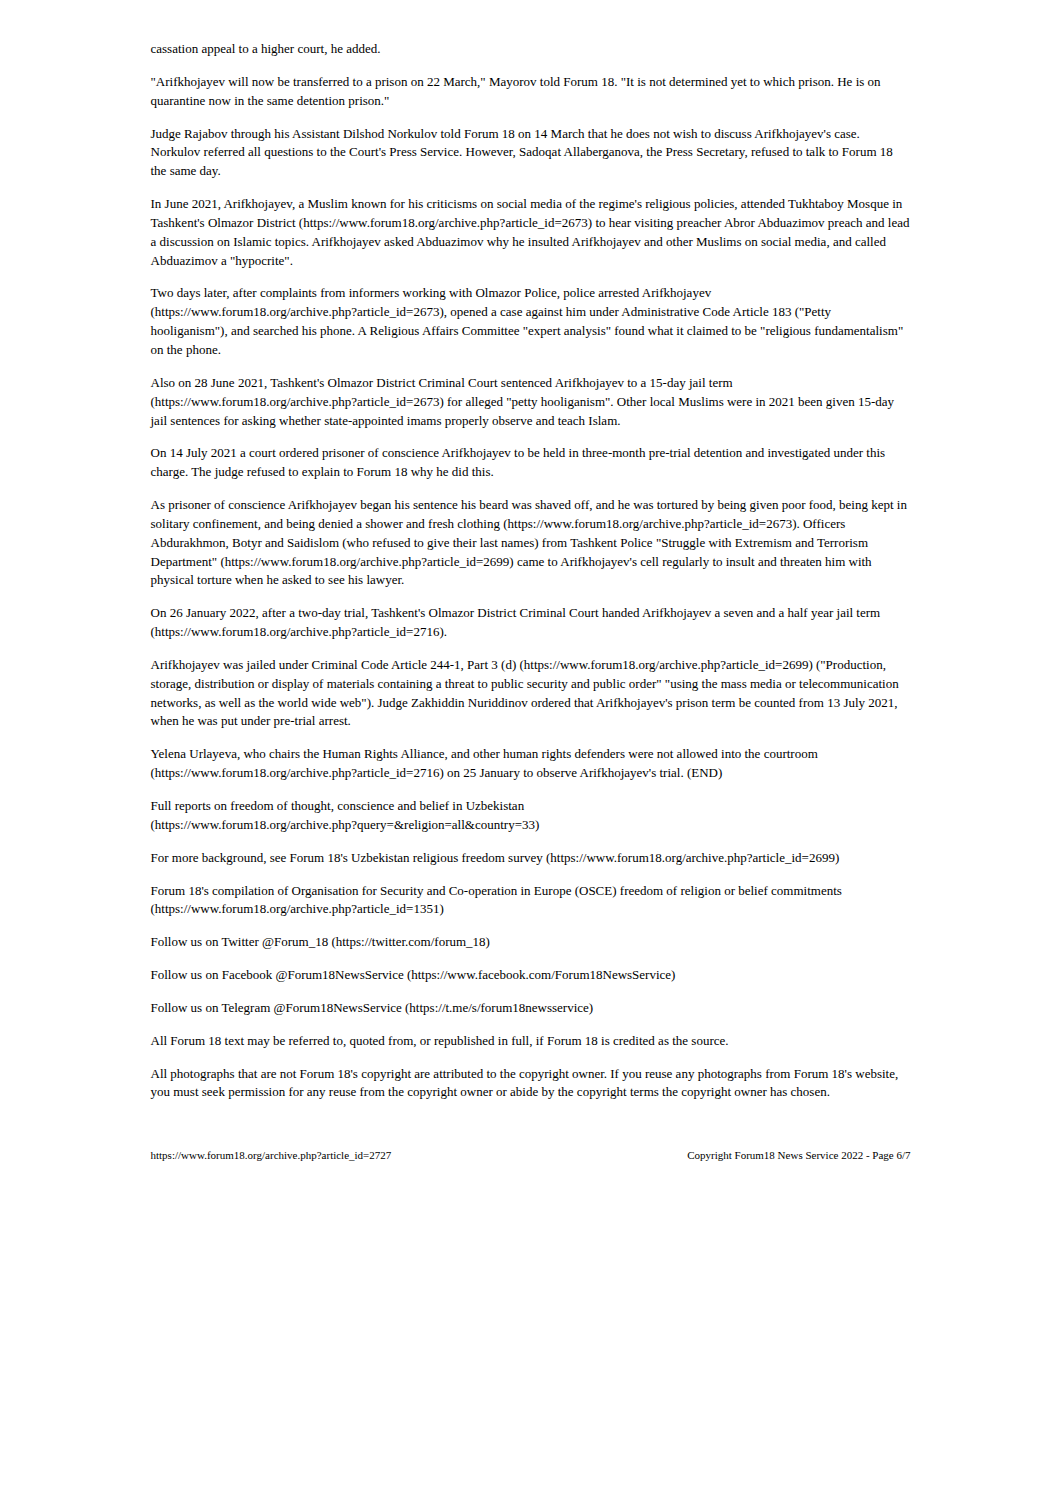cassation appeal to a higher court, he added.
"Arifkhojayev will now be transferred to a prison on 22 March," Mayorov told Forum 18. "It is not determined yet to which prison. He is on quarantine now in the same detention prison."
Judge Rajabov through his Assistant Dilshod Norkulov told Forum 18 on 14 March that he does not wish to discuss Arifkhojayev's case. Norkulov referred all questions to the Court's Press Service. However, Sadoqat Allaberganova, the Press Secretary, refused to talk to Forum 18 the same day.
In June 2021, Arifkhojayev, a Muslim known for his criticisms on social media of the regime's religious policies, attended Tukhtaboy Mosque in Tashkent's Olmazor District (https://www.forum18.org/archive.php?article_id=2673) to hear visiting preacher Abror Abduazimov preach and lead a discussion on Islamic topics. Arifkhojayev asked Abduazimov why he insulted Arifkhojayev and other Muslims on social media, and called Abduazimov a "hypocrite".
Two days later, after complaints from informers working with Olmazor Police, police arrested Arifkhojayev (https://www.forum18.org/archive.php?article_id=2673), opened a case against him under Administrative Code Article 183 ("Petty hooliganism"), and searched his phone. A Religious Affairs Committee "expert analysis" found what it claimed to be "religious fundamentalism" on the phone.
Also on 28 June 2021, Tashkent's Olmazor District Criminal Court sentenced Arifkhojayev to a 15-day jail term (https://www.forum18.org/archive.php?article_id=2673) for alleged "petty hooliganism". Other local Muslims were in 2021 been given 15-day jail sentences for asking whether state-appointed imams properly observe and teach Islam.
On 14 July 2021 a court ordered prisoner of conscience Arifkhojayev to be held in three-month pre-trial detention and investigated under this charge. The judge refused to explain to Forum 18 why he did this.
As prisoner of conscience Arifkhojayev began his sentence his beard was shaved off, and he was tortured by being given poor food, being kept in solitary confinement, and being denied a shower and fresh clothing (https://www.forum18.org/archive.php?article_id=2673). Officers Abdurakhmon, Botyr and Saidislom (who refused to give their last names) from Tashkent Police "Struggle with Extremism and Terrorism Department" (https://www.forum18.org/archive.php?article_id=2699) came to Arifkhojayev's cell regularly to insult and threaten him with physical torture when he asked to see his lawyer.
On 26 January 2022, after a two-day trial, Tashkent's Olmazor District Criminal Court handed Arifkhojayev a seven and a half year jail term (https://www.forum18.org/archive.php?article_id=2716).
Arifkhojayev was jailed under Criminal Code Article 244-1, Part 3 (d) (https://www.forum18.org/archive.php?article_id=2699) ("Production, storage, distribution or display of materials containing a threat to public security and public order" "using the mass media or telecommunication networks, as well as the world wide web"). Judge Zakhiddin Nuriddinov ordered that Arifkhojayev's prison term be counted from 13 July 2021, when he was put under pre-trial arrest.
Yelena Urlayeva, who chairs the Human Rights Alliance, and other human rights defenders were not allowed into the courtroom (https://www.forum18.org/archive.php?article_id=2716) on 25 January to observe Arifkhojayev's trial. (END)
Full reports on freedom of thought, conscience and belief in Uzbekistan
(https://www.forum18.org/archive.php?query=&religion=all&country=33)
For more background, see Forum 18's Uzbekistan religious freedom survey (https://www.forum18.org/archive.php?article_id=2699)
Forum 18's compilation of Organisation for Security and Co-operation in Europe (OSCE) freedom of religion or belief commitments (https://www.forum18.org/archive.php?article_id=1351)
Follow us on Twitter @Forum_18 (https://twitter.com/forum_18)
Follow us on Facebook @Forum18NewsService (https://www.facebook.com/Forum18NewsService)
Follow us on Telegram @Forum18NewsService (https://t.me/s/forum18newsservice)
All Forum 18 text may be referred to, quoted from, or republished in full, if Forum 18 is credited as the source.
All photographs that are not Forum 18's copyright are attributed to the copyright owner. If you reuse any photographs from Forum 18's website, you must seek permission for any reuse from the copyright owner or abide by the copyright terms the copyright owner has chosen.
https://www.forum18.org/archive.php?article_id=2727 Copyright Forum18 News Service 2022 - Page 6/7